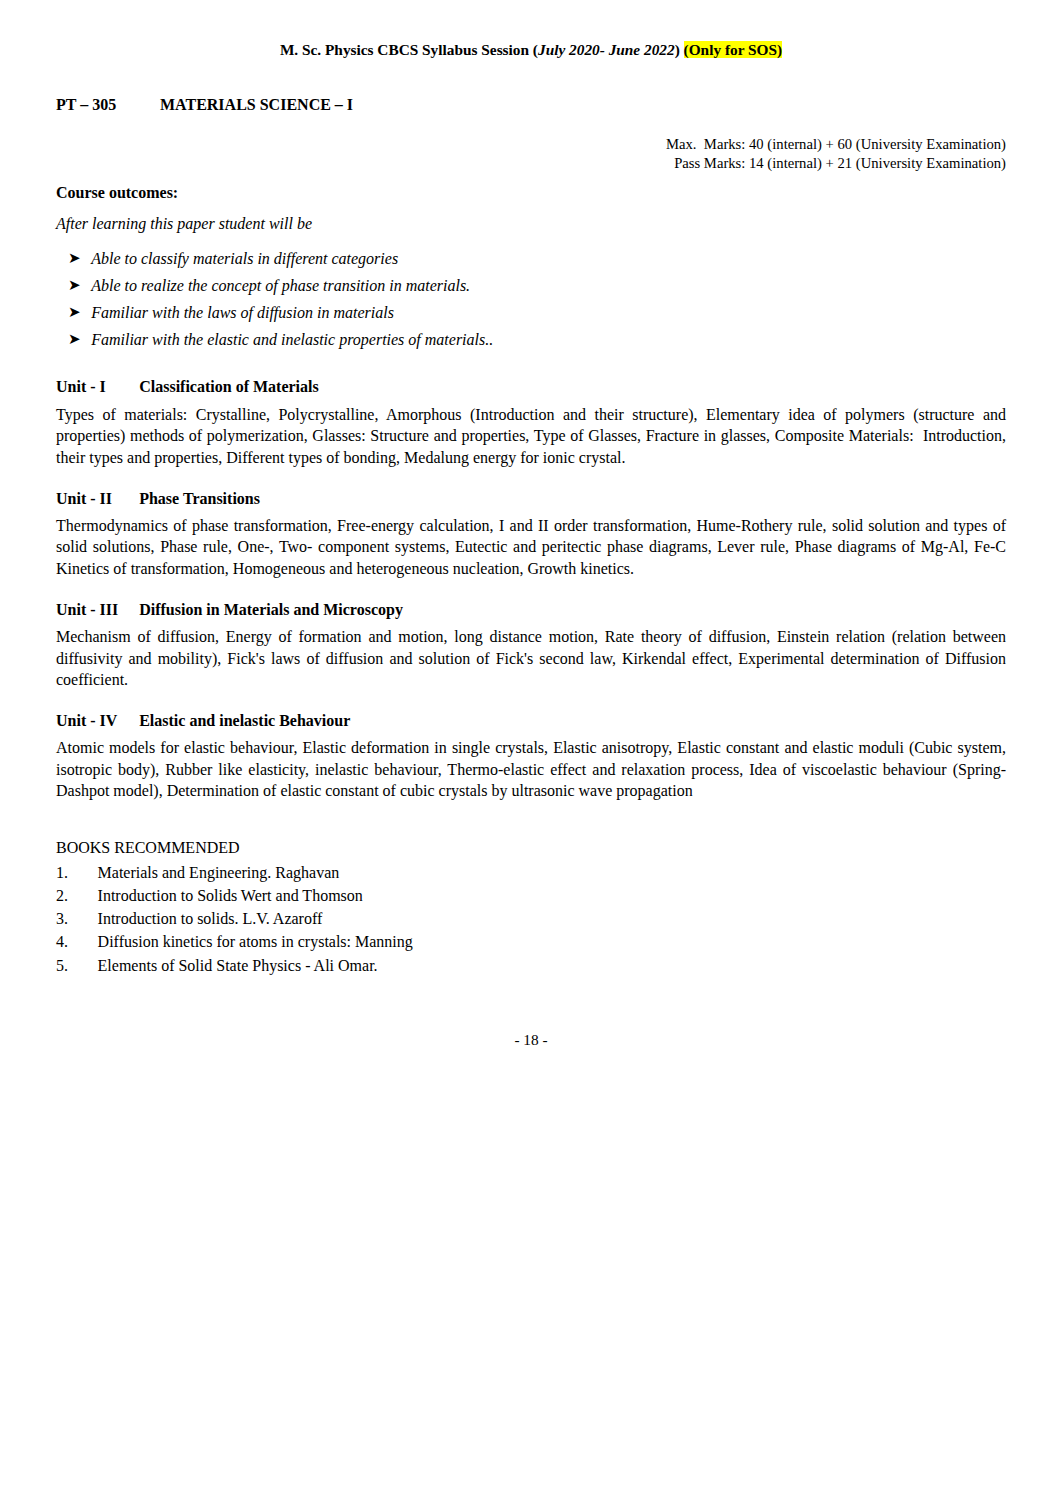M. Sc. Physics CBCS Syllabus Session (July 2020- June 2022) (Only for SOS)
PT – 305 MATERIALS SCIENCE – I
Max. Marks: 40 (internal) + 60 (University Examination)
Pass Marks: 14 (internal) + 21 (University Examination)
Course outcomes:
After learning this paper student will be
Able to classify materials in different categories
Able to realize the concept of phase transition in materials.
Familiar with the laws of diffusion in materials
Familiar with the elastic and inelastic properties of materials..
Unit - IClassification of Materials
Types of materials: Crystalline, Polycrystalline, Amorphous (Introduction and their structure), Elementary idea of polymers (structure and properties) methods of polymerization, Glasses: Structure and properties, Type of Glasses, Fracture in glasses, Composite Materials: Introduction, their types and properties, Different types of bonding, Medalung energy for ionic crystal.
Unit - IIPhase Transitions
Thermodynamics of phase transformation, Free-energy calculation, I and II order transformation, Hume-Rothery rule, solid solution and types of solid solutions, Phase rule, One-, Two- component systems, Eutectic and peritectic phase diagrams, Lever rule, Phase diagrams of Mg-Al, Fe-C Kinetics of transformation, Homogeneous and heterogeneous nucleation, Growth kinetics.
Unit - IIIDiffusion in Materials and Microscopy
Mechanism of diffusion, Energy of formation and motion, long distance motion, Rate theory of diffusion, Einstein relation (relation between diffusivity and mobility), Fick's laws of diffusion and solution of Fick's second law, Kirkendal effect, Experimental determination of Diffusion coefficient.
Unit - IVElastic and inelastic Behaviour
Atomic models for elastic behaviour, Elastic deformation in single crystals, Elastic anisotropy, Elastic constant and elastic moduli (Cubic system, isotropic body), Rubber like elasticity, inelastic behaviour, Thermo-elastic effect and relaxation process, Idea of viscoelastic behaviour (Spring-Dashpot model), Determination of elastic constant of cubic crystals by ultrasonic wave propagation
BOOKS RECOMMENDED
Materials and Engineering. Raghavan
Introduction to Solids Wert and Thomson
Introduction to solids. L.V. Azaroff
Diffusion kinetics for atoms in crystals: Manning
Elements of Solid State Physics - Ali Omar.
- 18 -